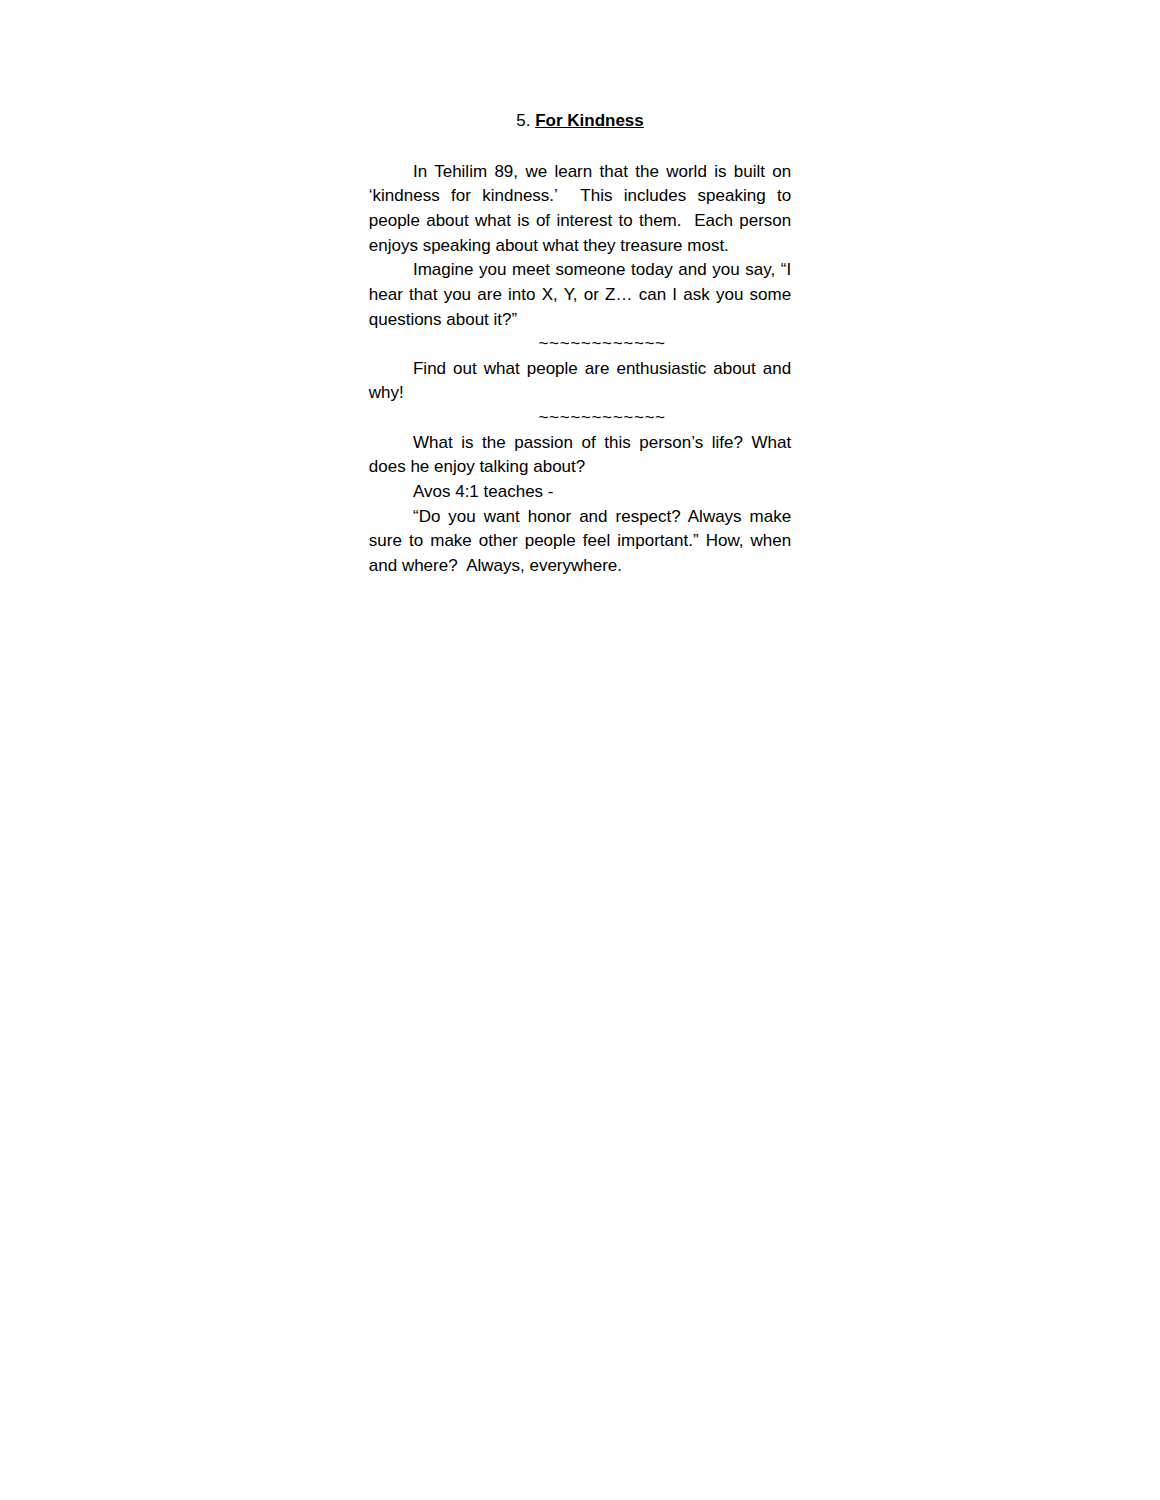5. For Kindness
In Tehilim 89, we learn that the world is built on ‘kindness for kindness.’ This includes speaking to people about what is of interest to them. Each person enjoys speaking about what they treasure most.
Imagine you meet someone today and you say, “I hear that you are into X, Y, or Z… can I ask you some questions about it?”
~~~~~~~~~~~~
Find out what people are enthusiastic about and why!
~~~~~~~~~~~~
What is the passion of this person’s life? What does he enjoy talking about?
Avos 4:1 teaches -
“Do you want honor and respect? Always make sure to make other people feel important.” How, when and where? Always, everywhere.